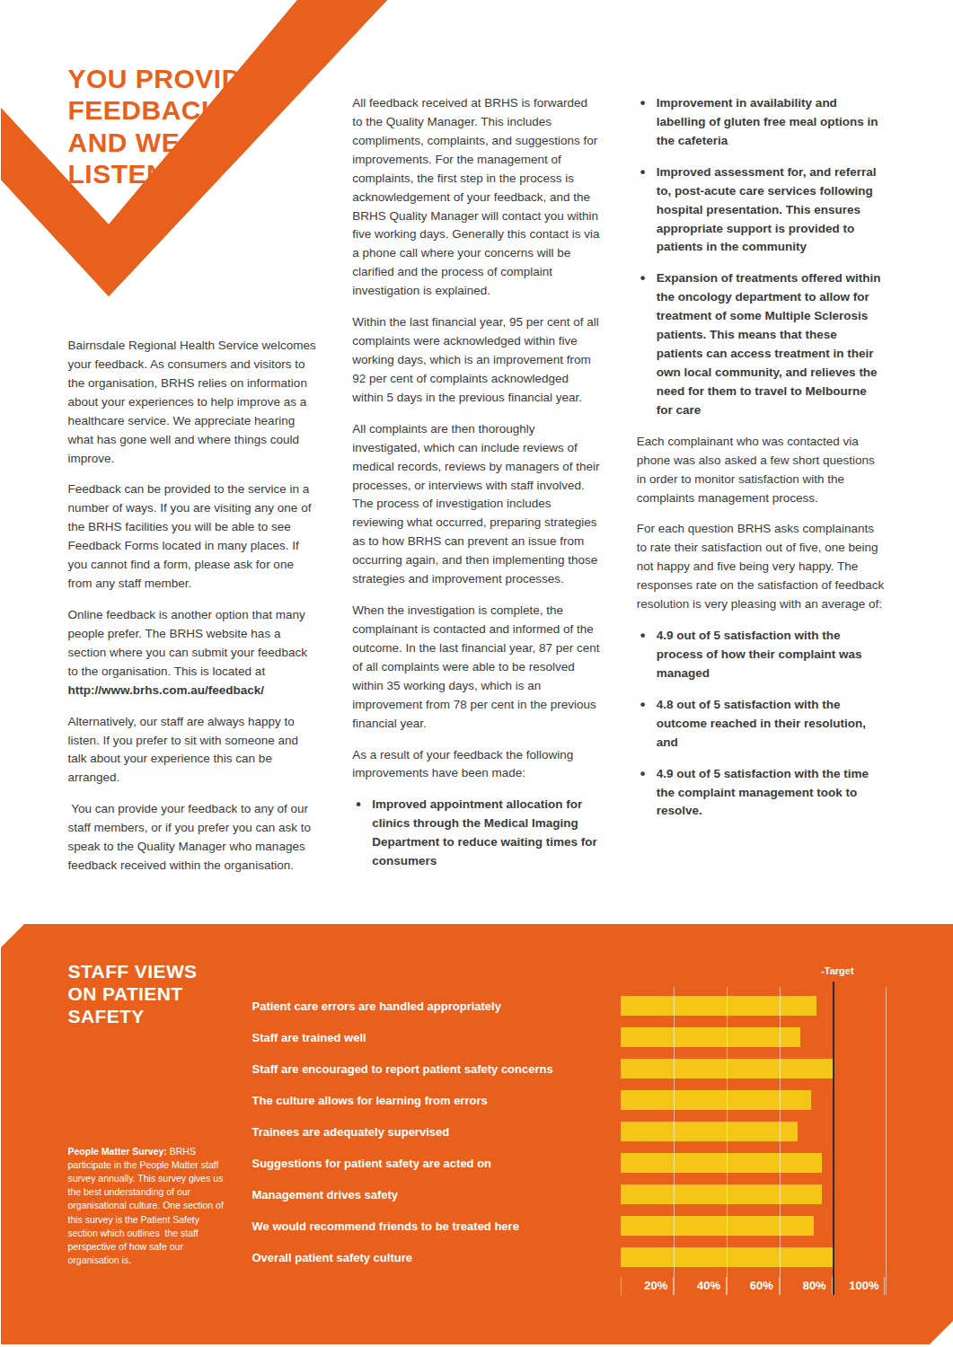You provide
feedback
and we
listen
Bairnsdale Regional Health Service welcomes your feedback. As consumers and visitors to the organisation, BRHS relies on information about your experiences to help improve as a healthcare service. We appreciate hearing what has gone well and where things could improve.
Feedback can be provided to the service in a number of ways. If you are visiting any one of the BRHS facilities you will be able to see Feedback Forms located in many places. If you cannot find a form, please ask for one from any staff member.
Online feedback is another option that many people prefer. The BRHS website has a section where you can submit your feedback to the organisation. This is located at http://www.brhs.com.au/feedback/
Alternatively, our staff are always happy to listen. If you prefer to sit with someone and talk about your experience this can be arranged.
You can provide your feedback to any of our staff members, or if you prefer you can ask to speak to the Quality Manager who manages feedback received within the organisation.
All feedback received at BRHS is forwarded to the Quality Manager. This includes compliments, complaints, and suggestions for improvements. For the management of complaints, the first step in the process is acknowledgement of your feedback, and the BRHS Quality Manager will contact you within five working days. Generally this contact is via a phone call where your concerns will be clarified and the process of complaint investigation is explained.
Within the last financial year, 95 per cent of all complaints were acknowledged within five working days, which is an improvement from 92 per cent of complaints acknowledged within 5 days in the previous financial year.
All complaints are then thoroughly investigated, which can include reviews of medical records, reviews by managers of their processes, or interviews with staff involved. The process of investigation includes reviewing what occurred, preparing strategies as to how BRHS can prevent an issue from occurring again, and then implementing those strategies and improvement processes.
When the investigation is complete, the complainant is contacted and informed of the outcome. In the last financial year, 87 per cent of all complaints were able to be resolved within 35 working days, which is an improvement from 78 per cent in the previous financial year.
As a result of your feedback the following improvements have been made:
Improved appointment allocation for clinics through the Medical Imaging Department to reduce waiting times for consumers
Improvement in availability and labelling of gluten free meal options in the cafeteria
Improved assessment for, and referral to, post-acute care services following hospital presentation. This ensures appropriate support is provided to patients in the community
Expansion of treatments offered within the oncology department to allow for treatment of some Multiple Sclerosis patients. This means that these patients can access treatment in their own local community, and relieves the need for them to travel to Melbourne for care
Each complainant who was contacted via phone was also asked a few short questions in order to monitor satisfaction with the complaints management process.
For each question BRHS asks complainants to rate their satisfaction out of five, one being not happy and five being very happy. The responses rate on the satisfaction of feedback resolution is very pleasing with an average of:
4.9 out of 5 satisfaction with the process of how their complaint was managed
4.8 out of 5 satisfaction with the outcome reached in their resolution, and
4.9 out of 5 satisfaction with the time the complaint management took to resolve.
Staff views
on patient
safety
People Matter Survey: BRHS participate in the People Matter staff survey annually. This survey gives us the best understanding of our organisational culture. One section of this survey is the Patient Safety section which outlines the staff perspective of how safe our organisation is.
Patient care errors are handled appropriately
Staff are trained well
Staff are encouraged to report patient safety concerns
The culture allows for learning from errors
Trainees are adequately supervised
Suggestions for patient safety are acted on
Management drives safety
We would recommend friends to be treated here
Overall patient safety culture
-Target
20%
40%
60%
80%
100%